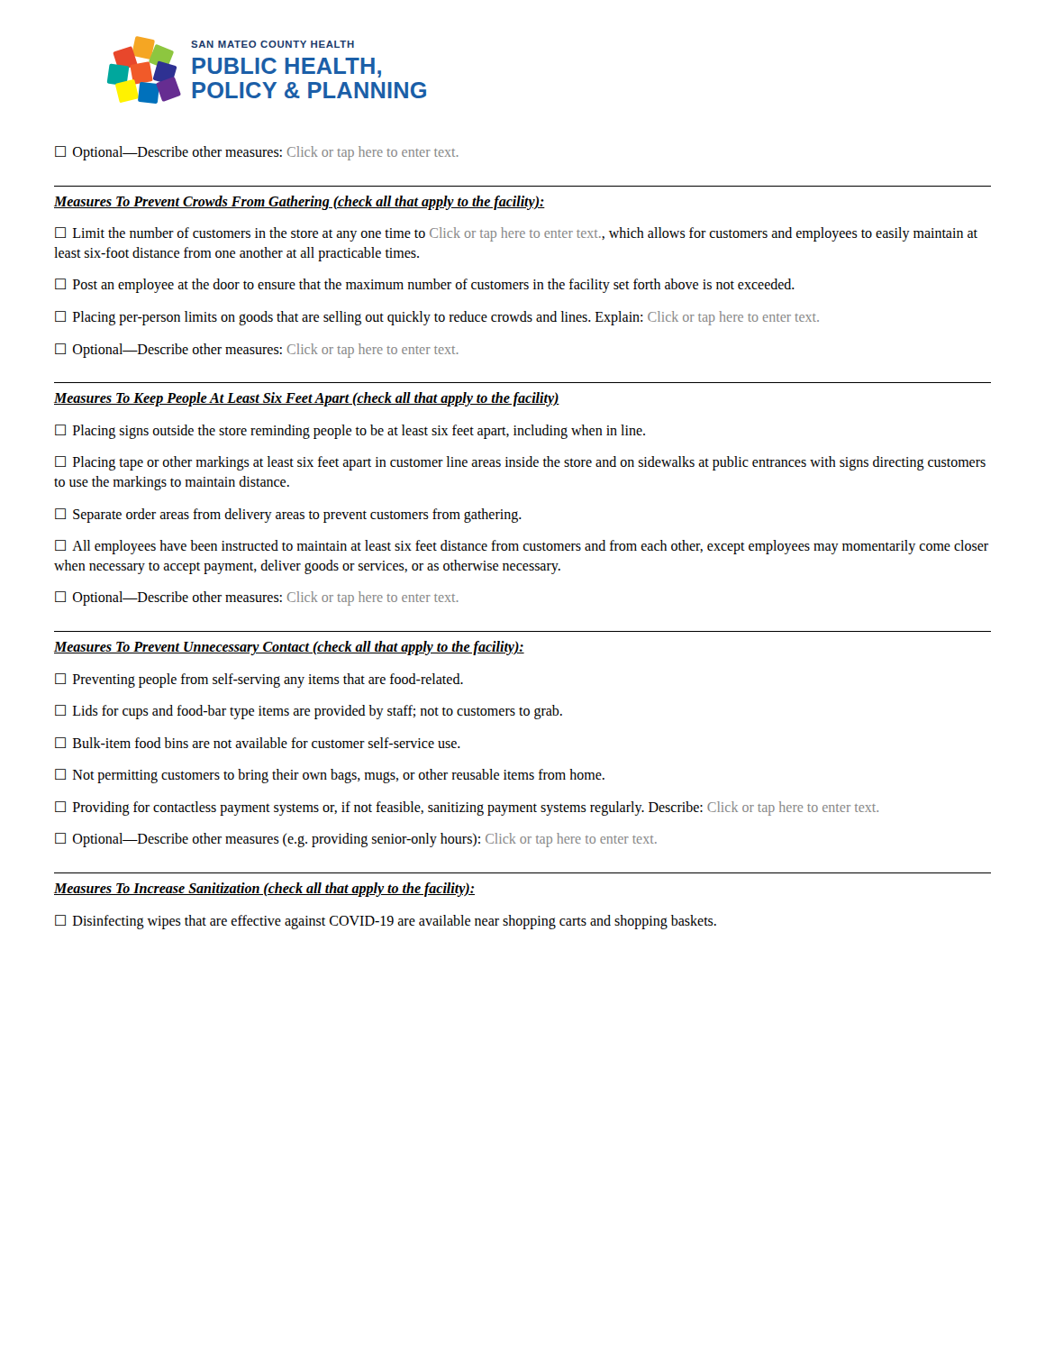SAN MATEO COUNTY HEALTH
PUBLIC HEALTH,
POLICY & PLANNING
☐Optional—Describe other measures: Click or tap here to enter text.
Measures To Prevent Crowds From Gathering (check all that apply to the facility):
☐Limit the number of customers in the store at any one time to Click or tap here to enter text., which allows for customers and employees to easily maintain at least six-foot distance from one another at all practicable times.
☐Post an employee at the door to ensure that the maximum number of customers in the facility set forth above is not exceeded.
☐Placing per-person limits on goods that are selling out quickly to reduce crowds and lines. Explain: Click or tap here to enter text.
☐Optional—Describe other measures: Click or tap here to enter text.
Measures To Keep People At Least Six Feet Apart (check all that apply to the facility)
☐Placing signs outside the store reminding people to be at least six feet apart, including when in line.
☐Placing tape or other markings at least six feet apart in customer line areas inside the store and on sidewalks at public entrances with signs directing customers to use the markings to maintain distance.
☐Separate order areas from delivery areas to prevent customers from gathering.
☐All employees have been instructed to maintain at least six feet distance from customers and from each other, except employees may momentarily come closer when necessary to accept payment, deliver goods or services, or as otherwise necessary.
☐Optional—Describe other measures: Click or tap here to enter text.
Measures To Prevent Unnecessary Contact (check all that apply to the facility):
☐Preventing people from self-serving any items that are food-related.
☐Lids for cups and food-bar type items are provided by staff; not to customers to grab.
☐Bulk-item food bins are not available for customer self-service use.
☐Not permitting customers to bring their own bags, mugs, or other reusable items from home.
☐Providing for contactless payment systems or, if not feasible, sanitizing payment systems regularly. Describe: Click or tap here to enter text.
☐Optional—Describe other measures (e.g. providing senior-only hours): Click or tap here to enter text.
Measures To Increase Sanitization (check all that apply to the facility):
☐Disinfecting wipes that are effective against COVID-19 are available near shopping carts and shopping baskets.